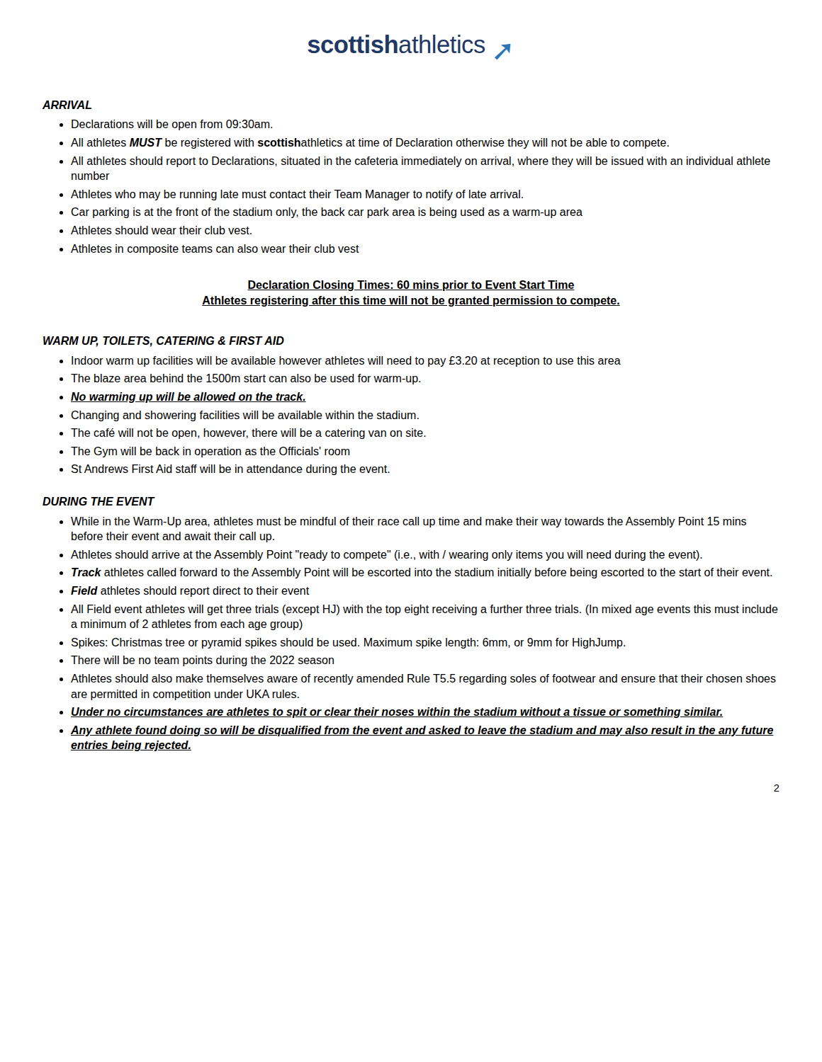scottishathletics➚
ARRIVAL
Declarations will be open from 09:30am.
All athletes MUST be registered with scottishathletics at time of Declaration otherwise they will not be able to compete.
All athletes should report to Declarations, situated in the cafeteria immediately on arrival, where they will be issued with an individual athlete number
Athletes who may be running late must contact their Team Manager to notify of late arrival.
Car parking is at the front of the stadium only, the back car park area is being used as a warm-up area
Athletes should wear their club vest.
Athletes in composite teams can also wear their club vest
Declaration Closing Times: 60 mins prior to Event Start Time
Athletes registering after this time will not be granted permission to compete.
WARM UP, TOILETS, CATERING & FIRST AID
Indoor warm up facilities will be available however athletes will need to pay £3.20 at reception to use this area
The blaze area behind the 1500m start can also be used for warm-up.
No warming up will be allowed on the track.
Changing and showering facilities will be available within the stadium.
The café will not be open, however, there will be a catering van on site.
The Gym will be back in operation as the Officials' room
St Andrews First Aid staff will be in attendance during the event.
DURING THE EVENT
While in the Warm-Up area, athletes must be mindful of their race call up time and make their way towards the Assembly Point 15 mins before their event and await their call up.
Athletes should arrive at the Assembly Point "ready to compete" (i.e., with / wearing only items you will need during the event).
Track athletes called forward to the Assembly Point will be escorted into the stadium initially before being escorted to the start of their event.
Field athletes should report direct to their event
All Field event athletes will get three trials (except HJ) with the top eight receiving a further three trials. (In mixed age events this must include a minimum of 2 athletes from each age group)
Spikes: Christmas tree or pyramid spikes should be used. Maximum spike length: 6mm, or 9mm for HighJump.
There will be no team points during the 2022 season
Athletes should also make themselves aware of recently amended Rule T5.5 regarding soles of footwear and ensure that their chosen shoes are permitted in competition under UKA rules.
Under no circumstances are athletes to spit or clear their noses within the stadium without a tissue or something similar.
Any athlete found doing so will be disqualified from the event and asked to leave the stadium and may also result in the any future entries being rejected.
2